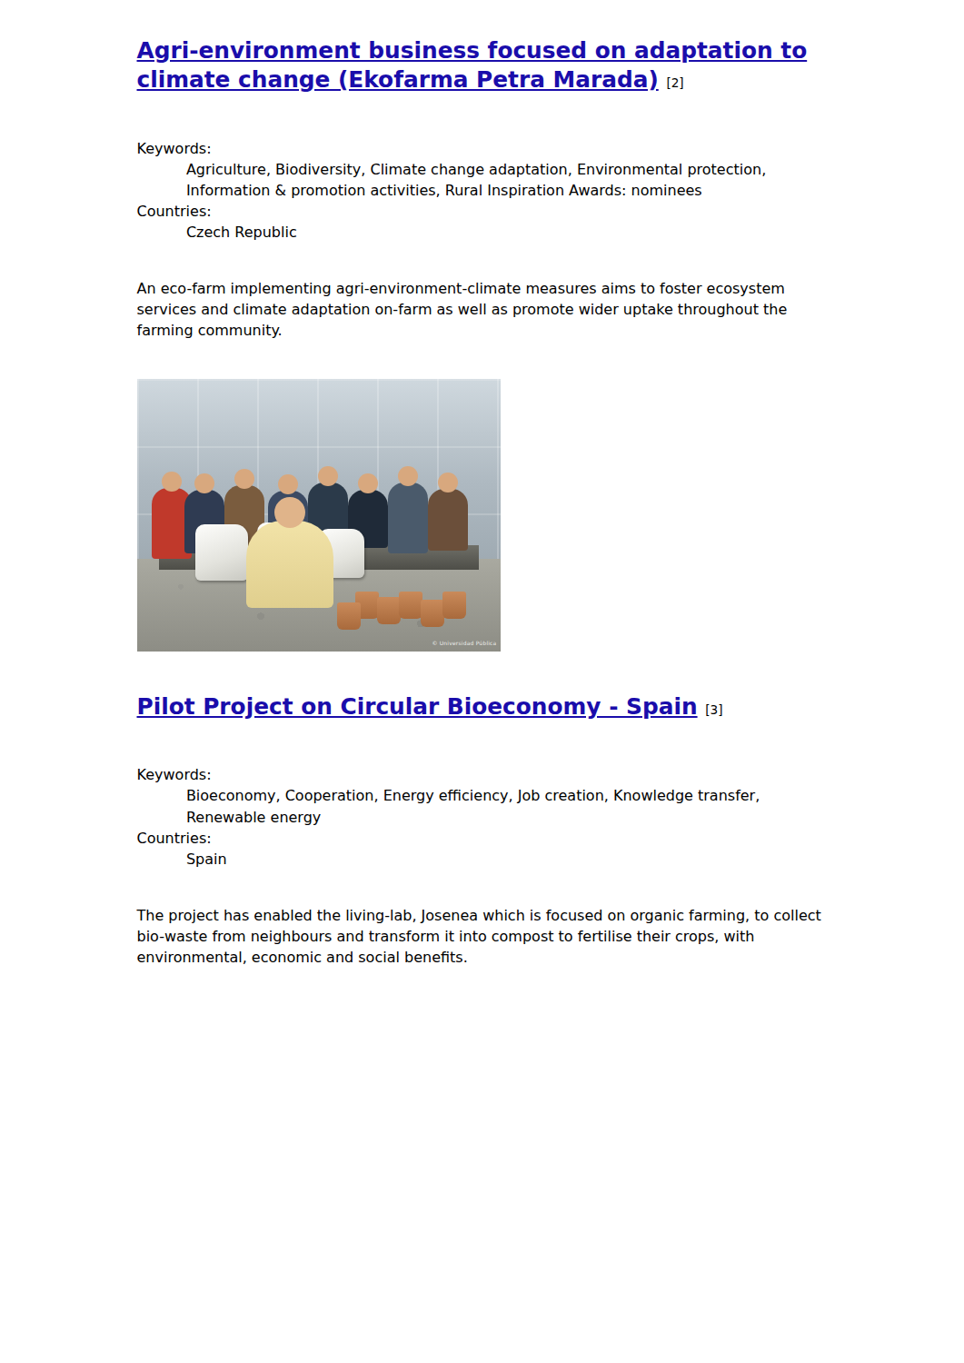Agri-environment business focused on adaptation to climate change (Ekofarma Petra Marada) [2]
Keywords:
Agriculture, Biodiversity, Climate change adaptation, Environmental protection, Information & promotion activities, Rural Inspiration Awards: nominees
Countries:
Czech Republic
An eco-farm implementing agri-environment-climate measures aims to foster ecosystem services and climate adaptation on-farm as well as promote wider uptake throughout the farming community.
© Universidad Pública
Pilot Project on Circular Bioeconomy - Spain [3]
Keywords:
Bioeconomy, Cooperation, Energy efficiency, Job creation, Knowledge transfer, Renewable energy
Countries:
Spain
The project has enabled the living-lab, Josenea which is focused on organic farming, to collect bio-waste from neighbours and transform it into compost to fertilise their crops, with environmental, economic and social benefits.